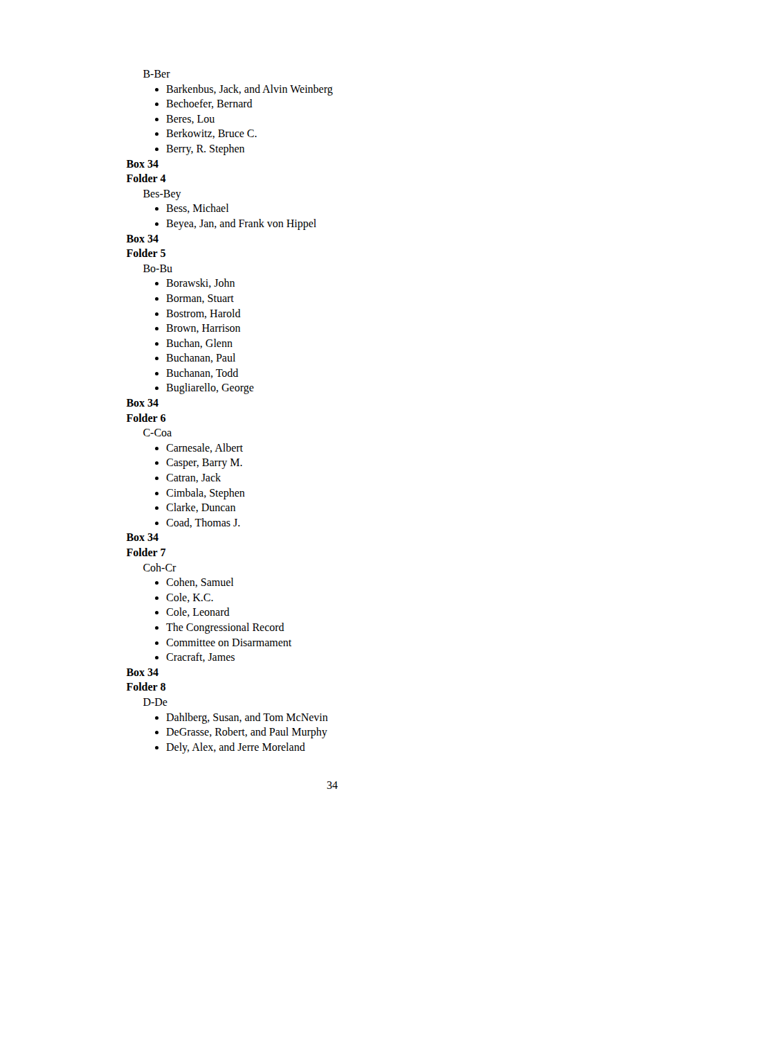B-Ber
Barkenbus, Jack, and Alvin Weinberg
Bechoefer, Bernard
Beres, Lou
Berkowitz, Bruce C.
Berry, R. Stephen
Box 34
Folder 4
Bes-Bey
Bess, Michael
Beyea, Jan, and Frank von Hippel
Box 34
Folder 5
Bo-Bu
Borawski, John
Borman, Stuart
Bostrom, Harold
Brown, Harrison
Buchan, Glenn
Buchanan, Paul
Buchanan, Todd
Bugliarello, George
Box 34
Folder 6
C-Coa
Carnesale, Albert
Casper, Barry M.
Catran, Jack
Cimbala, Stephen
Clarke, Duncan
Coad, Thomas J.
Box 34
Folder 7
Coh-Cr
Cohen, Samuel
Cole, K.C.
Cole, Leonard
The Congressional Record
Committee on Disarmament
Cracraft, James
Box 34
Folder 8
D-De
Dahlberg, Susan, and Tom McNevin
DeGrasse, Robert, and Paul Murphy
Dely, Alex, and Jerre Moreland
34